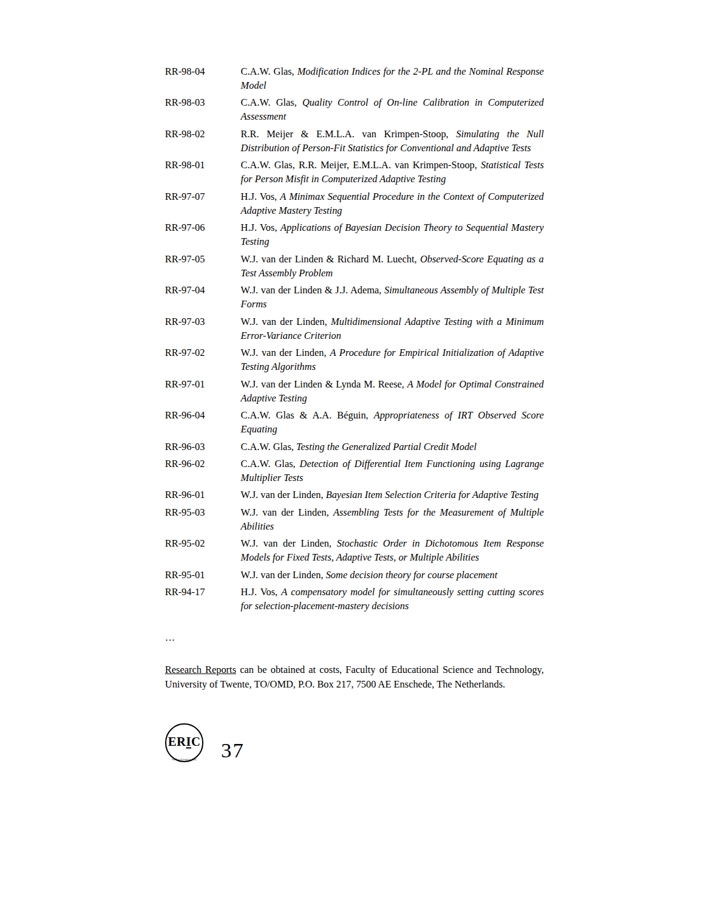| RR-98-04 | C.A.W. Glas, Modification Indices for the 2-PL and the Nominal Response Model |
| RR-98-03 | C.A.W. Glas, Quality Control of On-line Calibration in Computerized Assessment |
| RR-98-02 | R.R. Meijer & E.M.L.A. van Krimpen-Stoop, Simulating the Null Distribution of Person-Fit Statistics for Conventional and Adaptive Tests |
| RR-98-01 | C.A.W. Glas, R.R. Meijer, E.M.L.A. van Krimpen-Stoop, Statistical Tests for Person Misfit in Computerized Adaptive Testing |
| RR-97-07 | H.J. Vos, A Minimax Sequential Procedure in the Context of Computerized Adaptive Mastery Testing |
| RR-97-06 | H.J. Vos, Applications of Bayesian Decision Theory to Sequential Mastery Testing |
| RR-97-05 | W.J. van der Linden & Richard M. Luecht, Observed-Score Equating as a Test Assembly Problem |
| RR-97-04 | W.J. van der Linden & J.J. Adema, Simultaneous Assembly of Multiple Test Forms |
| RR-97-03 | W.J. van der Linden, Multidimensional Adaptive Testing with a Minimum Error-Variance Criterion |
| RR-97-02 | W.J. van der Linden, A Procedure for Empirical Initialization of Adaptive Testing Algorithms |
| RR-97-01 | W.J. van der Linden & Lynda M. Reese, A Model for Optimal Constrained Adaptive Testing |
| RR-96-04 | C.A.W. Glas & A.A. Béguin, Appropriateness of IRT Observed Score Equating |
| RR-96-03 | C.A.W. Glas, Testing the Generalized Partial Credit Model |
| RR-96-02 | C.A.W. Glas, Detection of Differential Item Functioning using Lagrange Multiplier Tests |
| RR-96-01 | W.J. van der Linden, Bayesian Item Selection Criteria for Adaptive Testing |
| RR-95-03 | W.J. van der Linden, Assembling Tests for the Measurement of Multiple Abilities |
| RR-95-02 | W.J. van der Linden, Stochastic Order in Dichotomous Item Response Models for Fixed Tests, Adaptive Tests, or Multiple Abilities |
| RR-95-01 | W.J. van der Linden, Some decision theory for course placement |
| RR-94-17 | H.J. Vos, A compensatory model for simultaneously setting cutting scores for selection-placement-mastery decisions |
…
Research Reports can be obtained at costs, Faculty of Educational Science and Technology, University of Twente, TO/OMD, P.O. Box 217, 7500 AE Enschede, The Netherlands.
ERIC
Full Text Provided by ERIC
37